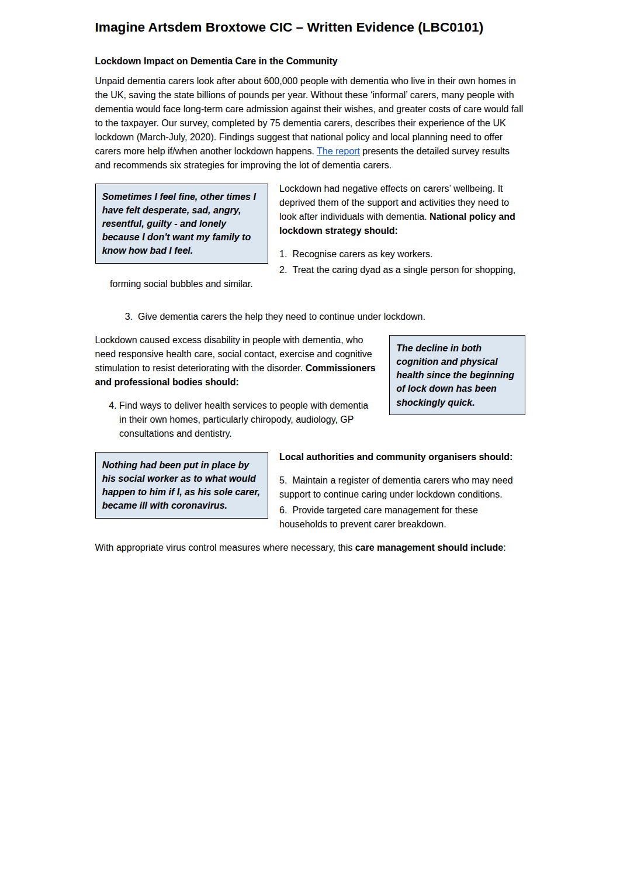Imagine Artsdem Broxtowe CIC – Written Evidence (LBC0101)
Lockdown Impact on Dementia Care in the Community
Unpaid dementia carers look after about 600,000 people with dementia who live in their own homes in the UK, saving the state billions of pounds per year. Without these ‘informal’ carers, many people with dementia would face long-term care admission against their wishes, and greater costs of care would fall to the taxpayer. Our survey, completed by 75 dementia carers, describes their experience of the UK lockdown (March-July, 2020). Findings suggest that national policy and local planning need to offer carers more help if/when another lockdown happens. The report presents the detailed survey results and recommends six strategies for improving the lot of dementia carers.
Sometimes I feel fine, other times I have felt desperate, sad, angry, resentful, guilty - and lonely because I don't want my family to know how bad I feel.
Lockdown had negative effects on carers’ wellbeing. It deprived them of the support and activities they need to look after individuals with dementia. National policy and lockdown strategy should:
1. Recognise carers as key workers.
2. Treat the caring dyad as a single person for shopping, forming social bubbles and similar.
3. Give dementia carers the help they need to continue under lockdown.
The decline in both cognition and physical health since the beginning of lock down has been shockingly quick.
Lockdown caused excess disability in people with dementia, who need responsive health care, social contact, exercise and cognitive stimulation to resist deteriorating with the disorder. Commissioners and professional bodies should:
Find ways to deliver health services to people with dementia in their own homes, particularly chiropody, audiology, GP consultations and dentistry.
Nothing had been put in place by his social worker as to what would happen to him if I, as his sole carer, became ill with coronavirus.
Local authorities and community organisers should:
5. Maintain a register of dementia carers who may need support to continue caring under lockdown conditions.
6. Provide targeted care management for these households to prevent carer breakdown.
With appropriate virus control measures where necessary, this care management should include: